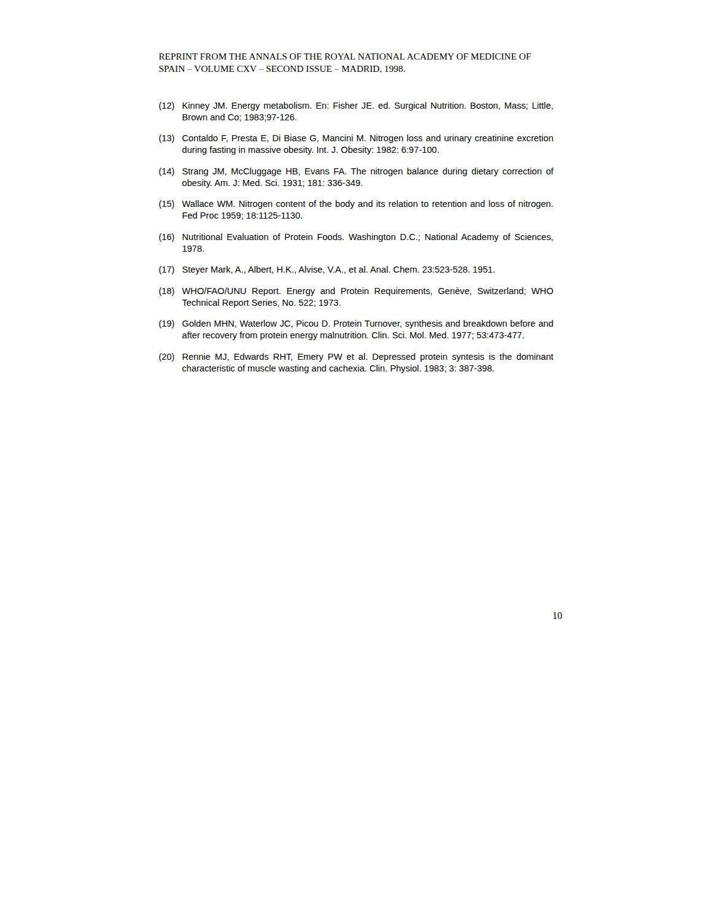REPRINT FROM THE ANNALS OF THE ROYAL NATIONAL ACADEMY OF MEDICINE OF SPAIN – VOLUME CXV – SECOND ISSUE – MADRID, 1998.
(12) Kinney JM. Energy metabolism. En: Fisher JE. ed. Surgical Nutrition. Boston, Mass; Little, Brown and Co; 1983;97-126.
(13) Contaldo F, Presta E, Di Biase G, Mancini M. Nitrogen loss and urinary creatinine excretion during fasting in massive obesity. Int. J. Obesity: 1982: 6:97-100.
(14) Strang JM, McCluggage HB, Evans FA. The nitrogen balance during dietary correction of obesity. Am. J: Med. Sci. 1931; 181: 336-349.
(15) Wallace WM. Nitrogen content of the body and its relation to retention and loss of nitrogen. Fed Proc 1959; 18:1125-1130.
(16) Nutritional Evaluation of Protein Foods. Washington D.C.; National Academy of Sciences, 1978.
(17) Steyer Mark, A., Albert, H.K., Alvise, V.A., et al. Anal. Chem. 23:523-528. 1951.
(18) WHO/FAO/UNU Report. Energy and Protein Requirements, Genève, Switzerland; WHO Technical Report Series, No. 522; 1973.
(19) Golden MHN, Waterlow JC, Picou D. Protein Turnover, synthesis and breakdown before and after recovery from protein energy malnutrition. Clin. Sci. Mol. Med. 1977; 53:473-477.
(20) Rennie MJ, Edwards RHT, Emery PW et al. Depressed protein syntesis is the dominant characteristic of muscle wasting and cachexia. Clin. Physiol. 1983; 3: 387-398.
10